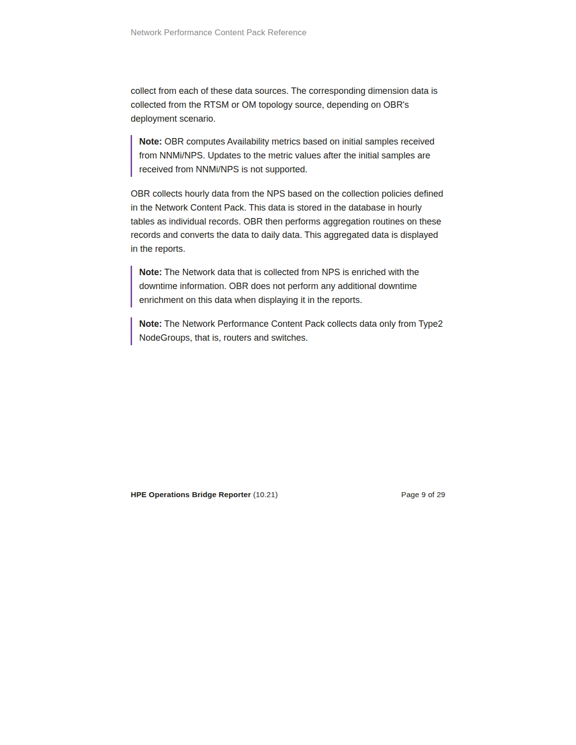Network Performance Content Pack Reference
collect from each of these data sources. The corresponding dimension data is collected from the RTSM or OM topology source, depending on OBR's deployment scenario.
Note: OBR computes Availability metrics based on initial samples received from NNMi/NPS. Updates to the metric values after the initial samples are received from NNMi/NPS is not supported.
OBR collects hourly data from the NPS based on the collection policies defined in the Network Content Pack. This data is stored in the database in hourly tables as individual records. OBR then performs aggregation routines on these records and converts the data to daily data. This aggregated data is displayed in the reports.
Note: The Network data that is collected from NPS is enriched with the downtime information. OBR does not perform any additional downtime enrichment on this data when displaying it in the reports.
Note: The Network Performance Content Pack collects data only from Type2 NodeGroups, that is, routers and switches.
HPE Operations Bridge Reporter (10.21)
Page 9 of 29